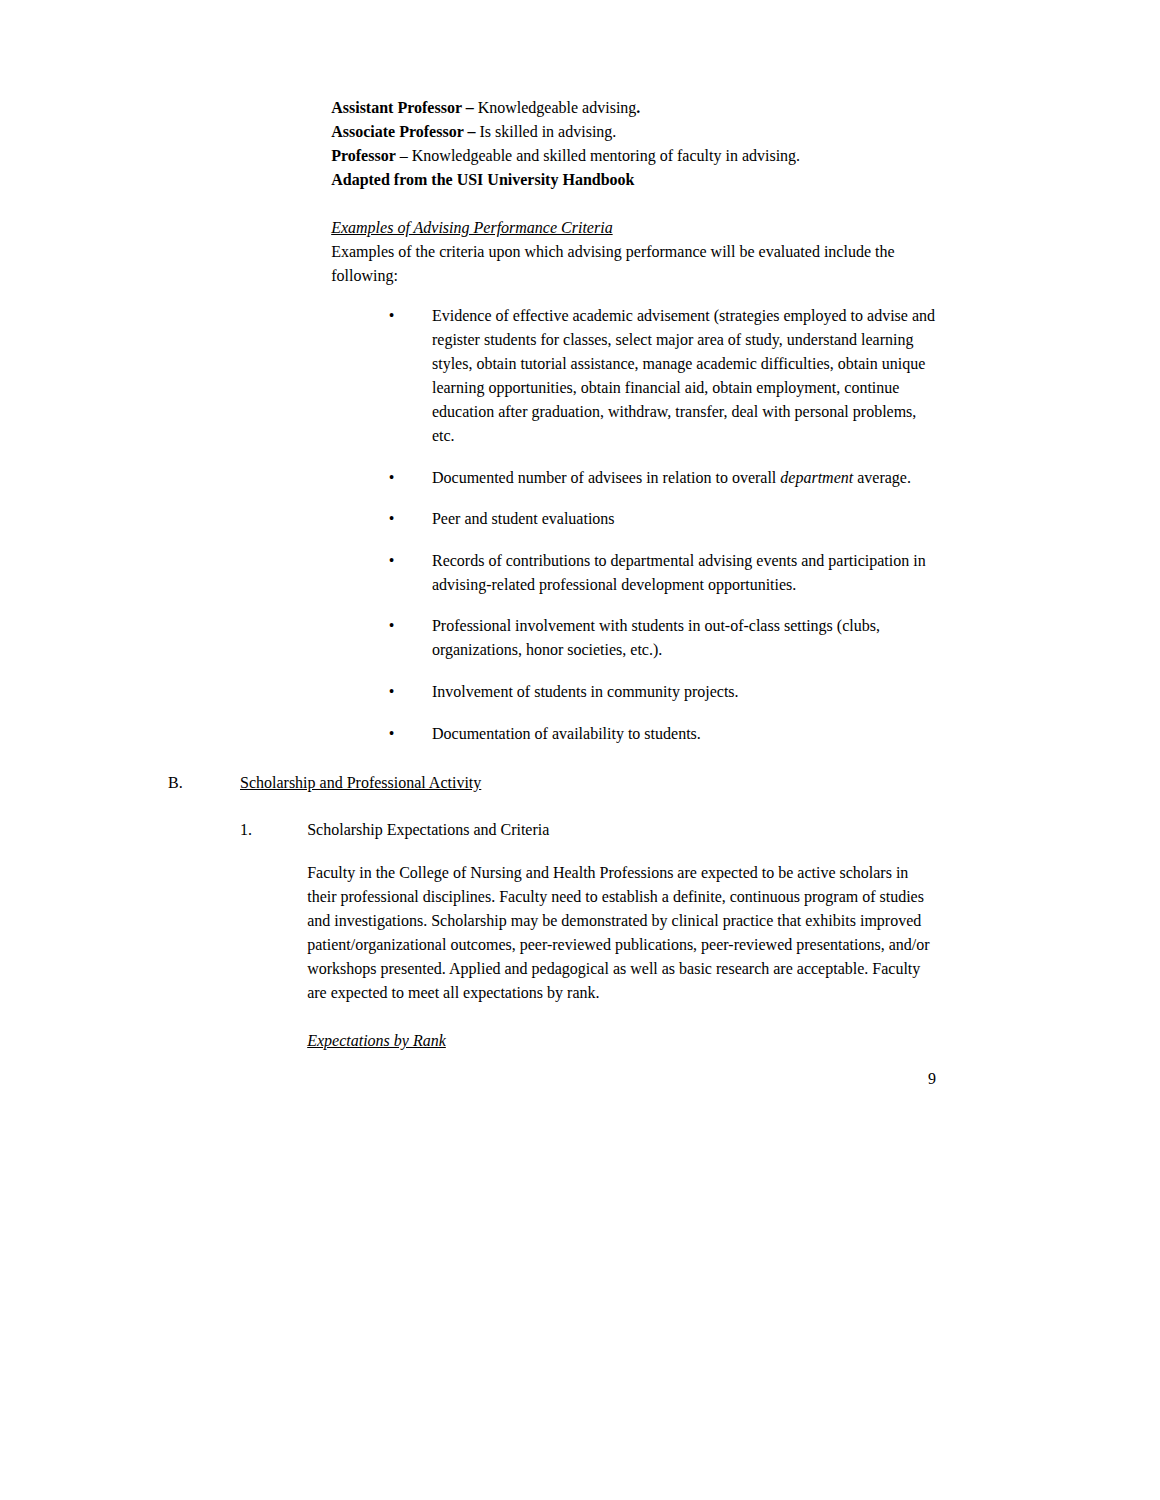Assistant Professor – Knowledgeable advising.
Associate Professor – Is skilled in advising.
Professor – Knowledgeable and skilled mentoring of faculty in advising.
Adapted from the USI University Handbook
Examples of Advising Performance Criteria
Examples of the criteria upon which advising performance will be evaluated include the following:
Evidence of effective academic advisement (strategies employed to advise and register students for classes, select major area of study, understand learning styles, obtain tutorial assistance, manage academic difficulties, obtain unique learning opportunities, obtain financial aid, obtain employment, continue education after graduation, withdraw, transfer, deal with personal problems, etc.
Documented number of advisees in relation to overall department average.
Peer and student evaluations
Records of contributions to departmental advising events and participation in advising-related professional development opportunities.
Professional involvement with students in out-of-class settings (clubs, organizations, honor societies, etc.).
Involvement of students in community projects.
Documentation of availability to students.
B. Scholarship and Professional Activity
1. Scholarship Expectations and Criteria
Faculty in the College of Nursing and Health Professions are expected to be active scholars in their professional disciplines. Faculty need to establish a definite, continuous program of studies and investigations. Scholarship may be demonstrated by clinical practice that exhibits improved patient/organizational outcomes, peer-reviewed publications, peer-reviewed presentations, and/or workshops presented. Applied and pedagogical as well as basic research are acceptable. Faculty are expected to meet all expectations by rank.
Expectations by Rank
9